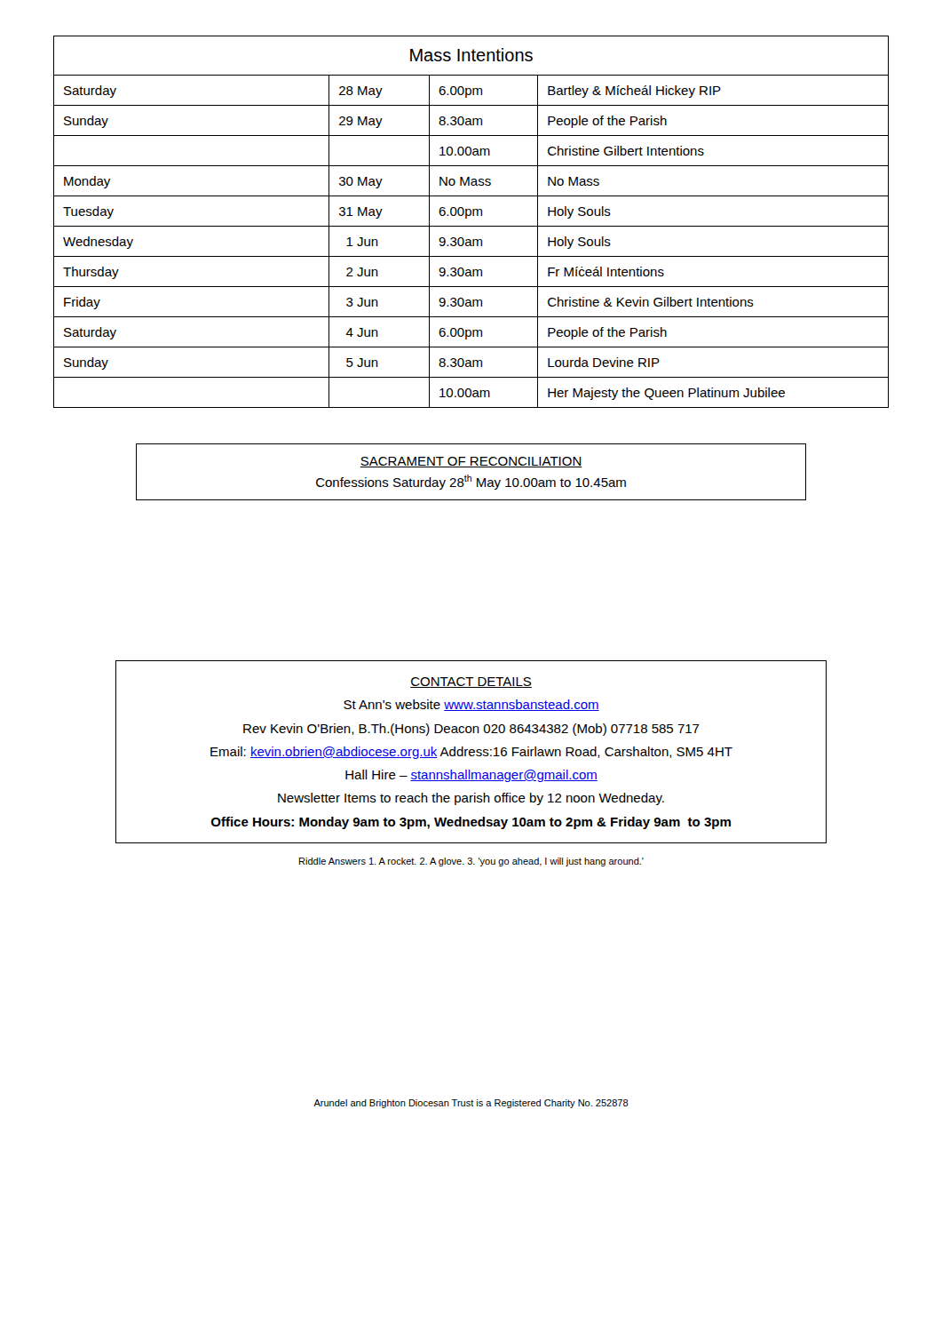| Mass Intentions |
| --- |
| Saturday | 28 May | 6.00pm | Bartley & Mícheál Hickey RIP |
| Sunday | 29 May | 8.30am | People of the Parish |
| | | 10.00am | Christine Gilbert Intentions |
| Monday | 30 May | No Mass | No Mass |
| Tuesday | 31 May | 6.00pm | Holy Souls |
| Wednesday | 1 Jun | 9.30am | Holy Souls |
| Thursday | 2 Jun | 9.30am | Fr Míċeál Intentions |
| Friday | 3 Jun | 9.30am | Christine & Kevin Gilbert Intentions |
| Saturday | 4 Jun | 6.00pm | People of the Parish |
| Sunday | 5 Jun | 8.30am | Lourda Devine RIP |
| | | 10.00am | Her Majesty the Queen Platinum Jubilee |
SACRAMENT OF RECONCILIATION
Confessions Saturday 28th May 10.00am to 10.45am
CONTACT DETAILS
St Ann's website www.stannsbanstead.com
Rev Kevin O'Brien, B.Th.(Hons) Deacon 020 86434382 (Mob) 07718 585 717
Email: kevin.obrien@abdiocese.org.uk Address:16 Fairlawn Road, Carshalton, SM5 4HT
Hall Hire – stannshallmanager@gmail.com
Newsletter Items to reach the parish office by 12 noon Wedneday.
Office Hours: Monday 9am to 3pm, Wednedsay 10am to 2pm & Friday 9am to 3pm
Riddle Answers 1. A rocket. 2. A glove. 3. 'you go ahead, I will just hang around.'
Arundel and Brighton Diocesan Trust is a Registered Charity No. 252878